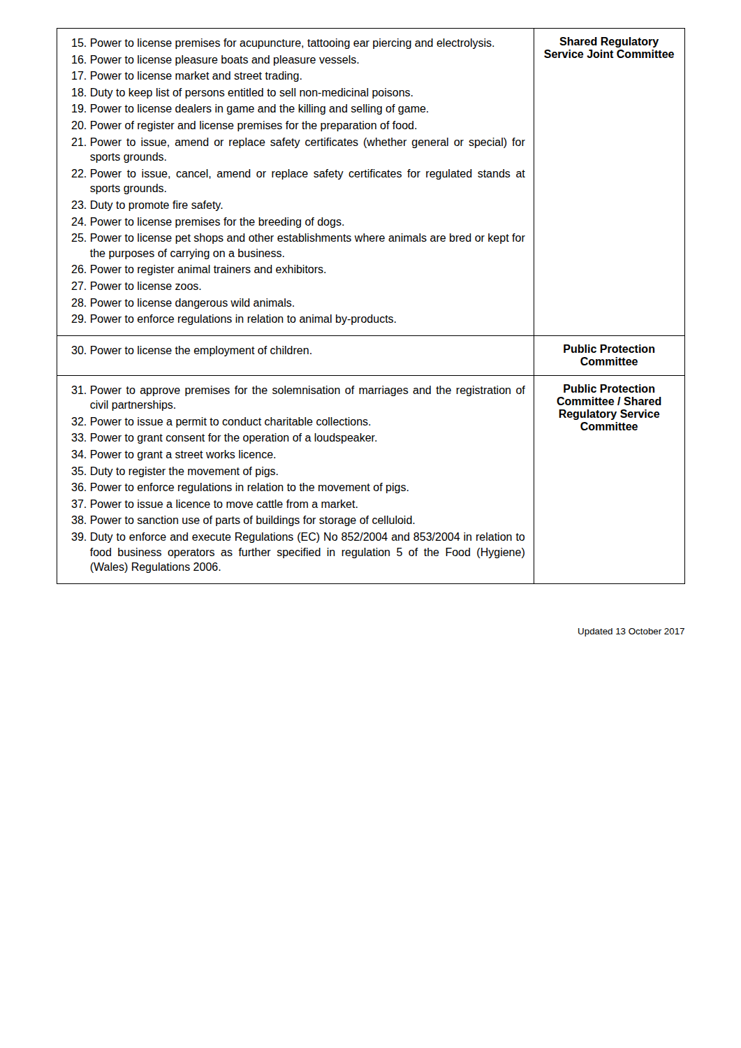| Power to license premises for acupuncture, tattooing ear piercing and electrolysis. Power to license pleasure boats and pleasure vessels. Power to license market and street trading. Duty to keep list of persons entitled to sell non-medicinal poisons. Power to license dealers in game and the killing and selling of game. Power of register and license premises for the preparation of food. Power to issue, amend or replace safety certificates (whether general or special) for sports grounds. Power to issue, cancel, amend or replace safety certificates for regulated stands at sports grounds. Duty to promote fire safety. Power to license premises for the breeding of dogs. Power to license pet shops and other establishments where animals are bred or kept for the purposes of carrying on a business. Power to register animal trainers and exhibitors. Power to license zoos. Power to license dangerous wild animals. Power to enforce regulations in relation to animal by-products. | Shared Regulatory Service Joint Committee |
| Power to license the employment of children. | Public Protection Committee |
| Power to approve premises for the solemnisation of marriages and the registration of civil partnerships. Power to issue a permit to conduct charitable collections. Power to grant consent for the operation of a loudspeaker. Power to grant a street works licence. Duty to register the movement of pigs. Power to enforce regulations in relation to the movement of pigs. Power to issue a licence to move cattle from a market. Power to sanction use of parts of buildings for storage of celluloid. Duty to enforce and execute Regulations (EC) No 852/2004 and 853/2004 in relation to food business operators as further specified in regulation 5 of the Food (Hygiene) (Wales) Regulations 2006. | Public Protection Committee / Shared Regulatory Service Committee |
Updated 13 October 2017